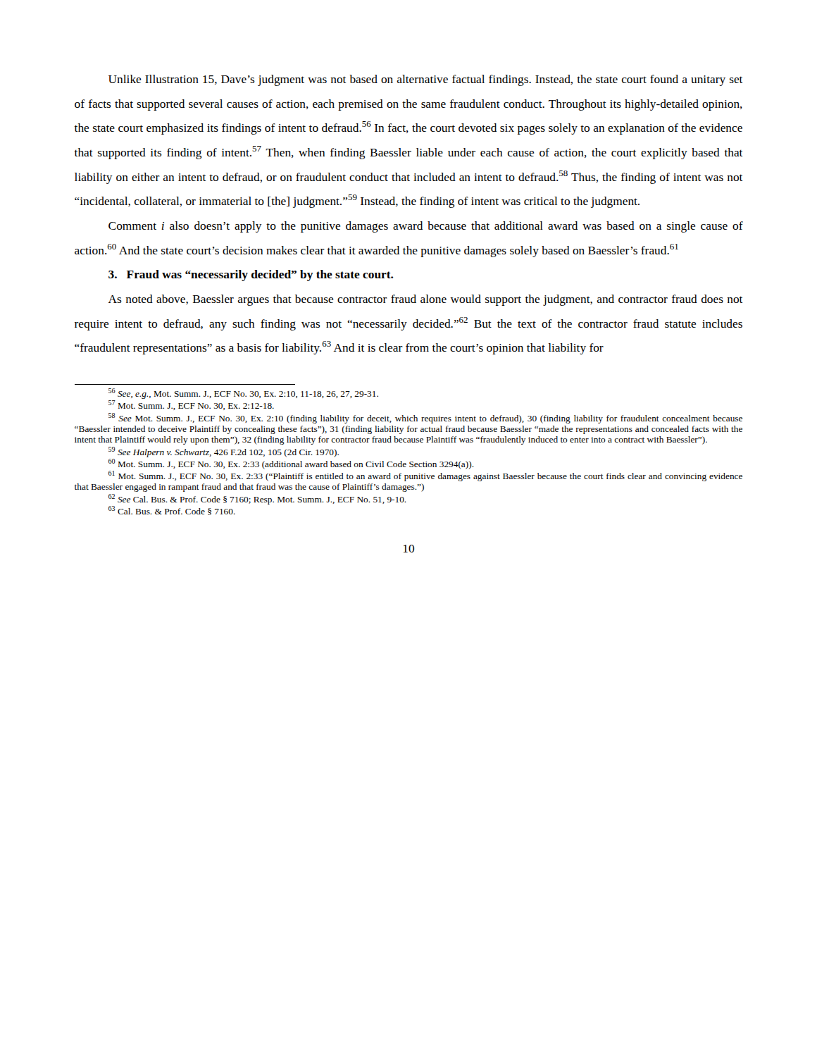Unlike Illustration 15, Dave’s judgment was not based on alternative factual findings. Instead, the state court found a unitary set of facts that supported several causes of action, each premised on the same fraudulent conduct. Throughout its highly-detailed opinion, the state court emphasized its findings of intent to defraud.56 In fact, the court devoted six pages solely to an explanation of the evidence that supported its finding of intent.57 Then, when finding Baessler liable under each cause of action, the court explicitly based that liability on either an intent to defraud, or on fraudulent conduct that included an intent to defraud.58 Thus, the finding of intent was not “incidental, collateral, or immaterial to [the] judgment.”59 Instead, the finding of intent was critical to the judgment.
Comment i also doesn’t apply to the punitive damages award because that additional award was based on a single cause of action.60 And the state court’s decision makes clear that it awarded the punitive damages solely based on Baessler’s fraud.61
3. Fraud was “necessarily decided” by the state court.
As noted above, Baessler argues that because contractor fraud alone would support the judgment, and contractor fraud does not require intent to defraud, any such finding was not “necessarily decided.”62 But the text of the contractor fraud statute includes “fraudulent representations” as a basis for liability.63 And it is clear from the court’s opinion that liability for
56 See, e.g., Mot. Summ. J., ECF No. 30, Ex. 2:10, 11-18, 26, 27, 29-31.
57 Mot. Summ. J., ECF No. 30, Ex. 2:12-18.
58 See Mot. Summ. J., ECF No. 30, Ex. 2:10 (finding liability for deceit, which requires intent to defraud), 30 (finding liability for fraudulent concealment because “Baessler intended to deceive Plaintiff by concealing these facts”), 31 (finding liability for actual fraud because Baessler “made the representations and concealed facts with the intent that Plaintiff would rely upon them”), 32 (finding liability for contractor fraud because Plaintiff was “fraudulently induced to enter into a contract with Baessler”).
59 See Halpern v. Schwartz, 426 F.2d 102, 105 (2d Cir. 1970).
60 Mot. Summ. J., ECF No. 30, Ex. 2:33 (additional award based on Civil Code Section 3294(a)).
61 Mot. Summ. J., ECF No. 30, Ex. 2:33 (“Plaintiff is entitled to an award of punitive damages against Baessler because the court finds clear and convincing evidence that Baessler engaged in rampant fraud and that fraud was the cause of Plaintiff’s damages.”)
62 See Cal. Bus. & Prof. Code § 7160; Resp. Mot. Summ. J., ECF No. 51, 9-10.
63 Cal. Bus. & Prof. Code § 7160.
10